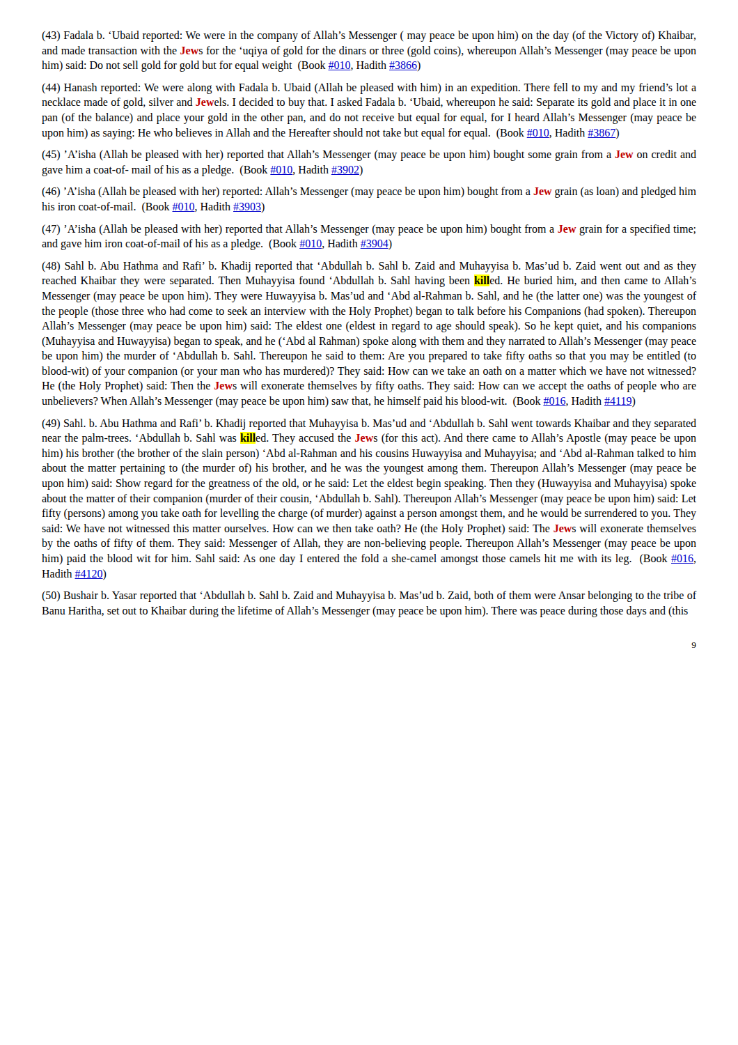(43) Fadala b. ‘Ubaid reported: We were in the company of Allah’s Messenger ( may peace be upon him) on the day (of the Victory of) Khaibar, and made transaction with the Jews for the ‘uqiya of gold for the dinars or three (gold coins), whereupon Allah’s Messenger (may peace be upon him) said: Do not sell gold for gold but for equal weight (Book #010, Hadith #3866)
(44) Hanash reported: We were along with Fadala b. Ubaid (Allah be pleased with him) in an expedition. There fell to my and my friend’s lot a necklace made of gold, silver and Jewels. I decided to buy that. I asked Fadala b. ‘Ubaid, whereupon he said: Separate its gold and place it in one pan (of the balance) and place your gold in the other pan, and do not receive but equal for equal, for I heard Allah’s Messenger (may peace be upon him) as saying: He who believes in Allah and the Hereafter should not take but equal for equal. (Book #010, Hadith #3867)
(45) ’A’isha (Allah be pleased with her) reported that Allah’s Messenger (may peace be upon him) bought some grain from a Jew on credit and gave him a coat-of- mail of his as a pledge. (Book #010, Hadith #3902)
(46) ’A’isha (Allah be pleased with her) reported: Allah’s Messenger (may peace be upon him) bought from a Jew grain (as loan) and pledged him his iron coat-of-mail. (Book #010, Hadith #3903)
(47) ’A’isha (Allah be pleased with her) reported that Allah’s Messenger (may peace be upon him) bought from a Jew grain for a specified time; and gave him iron coat-of-mail of his as a pledge. (Book #010, Hadith #3904)
(48) Sahl b. Abu Hathma and Rafi’ b. Khadij reported that ‘Abdullah b. Sahl b. Zaid and Muhayyisa b. Mas’ud b. Zaid went out and as they reached Khaibar they were separated. Then Muhayyisa found ‘Abdullah b. Sahl having been killed. He buried him, and then came to Allah’s Messenger (may peace be upon him). They were Huwayyisa b. Mas’ud and ‘Abd al-Rahman b. Sahl, and he (the latter one) was the youngest of the people (those three who had come to seek an interview with the Holy Prophet) began to talk before his Companions (had spoken). Thereupon Allah’s Messenger (may peace be upon him) said: The eldest one (eldest in regard to age should speak). So he kept quiet, and his companions (Muhayyisa and Huwayyisa) began to speak, and he (‘Abd al Rahman) spoke along with them and they narrated to Allah’s Messenger (may peace be upon him) the murder of ‘Abdullah b. Sahl. Thereupon he said to them: Are you prepared to take fifty oaths so that you may be entitled (to blood-wit) of your companion (or your man who has murdered)? They said: How can we take an oath on a matter which we have not witnessed? He (the Holy Prophet) said: Then the Jews will exonerate themselves by fifty oaths. They said: How can we accept the oaths of people who are unbelievers? When Allah’s Messenger (may peace be upon him) saw that, he himself paid his blood-wit. (Book #016, Hadith #4119)
(49) Sahl. b. Abu Hathma and Rafi’ b. Khadij reported that Muhayyisa b. Mas’ud and ‘Abdullah b. Sahl went towards Khaibar and they separated near the palm-trees. ‘Abdullah b. Sahl was killed. They accused the Jews (for this act). And there came to Allah’s Apostle (may peace be upon him) his brother (the brother of the slain person) ‘Abd al-Rahman and his cousins Huwayyisa and Muhayyisa; and ‘Abd al-Rahman talked to him about the matter pertaining to (the murder of) his brother, and he was the youngest among them. Thereupon Allah’s Messenger (may peace be upon him) said: Show regard for the greatness of the old, or he said: Let the eldest begin speaking. Then they (Huwayyisa and Muhayyisa) spoke about the matter of their companion (murder of their cousin, ‘Abdullah b. Sahl). Thereupon Allah’s Messenger (may peace be upon him) said: Let fifty (persons) among you take oath for levelling the charge (of murder) against a person amongst them, and he would be surrendered to you. They said: We have not witnessed this matter ourselves. How can we then take oath? He (the Holy Prophet) said: The Jews will exonerate themselves by the oaths of fifty of them. They said: Messenger of Allah, they are non-believing people. Thereupon Allah’s Messenger (may peace be upon him) paid the blood wit for him. Sahl said: As one day I entered the fold a she-camel amongst those camels hit me with its leg. (Book #016, Hadith #4120)
(50) Bushair b. Yasar reported that ‘Abdullah b. Sahl b. Zaid and Muhayyisa b. Mas’ud b. Zaid, both of them were Ansar belonging to the tribe of Banu Haritha, set out to Khaibar during the lifetime of Allah’s Messenger (may peace be upon him). There was peace during those days and (this
9